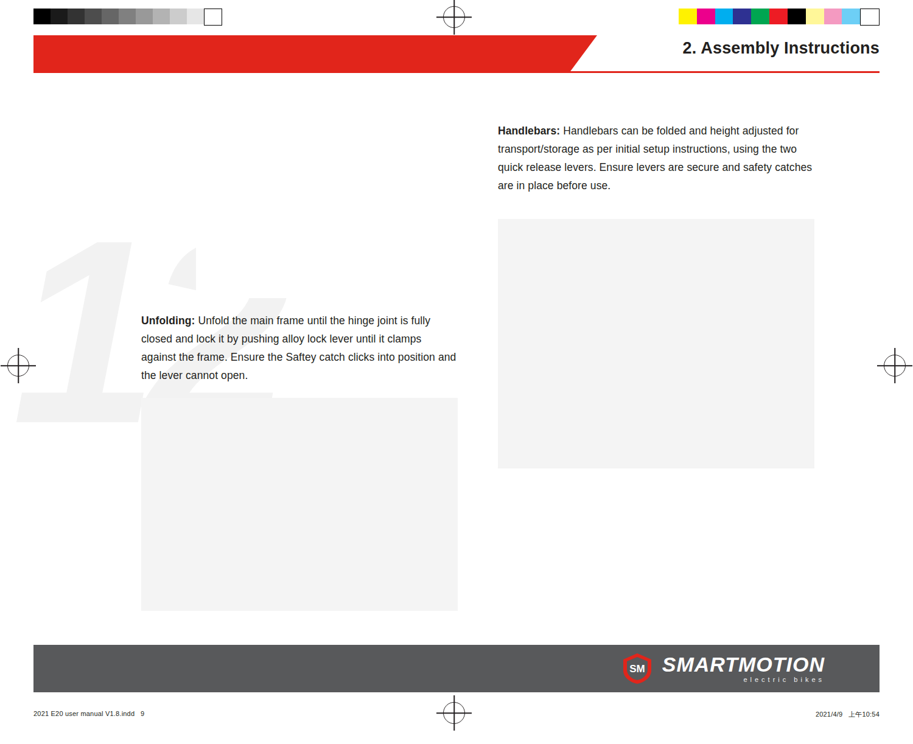12
2. Assembly Instructions
Unfolding: Unfold the main frame until the hinge joint is fully closed and lock it by pushing alloy lock lever until it clamps against the frame. Ensure the Saftey catch clicks into position and the lever cannot open.
Handlebars: Handlebars can be folded and height adjusted for transport/storage as per initial setup instructions, using the two quick release levers. Ensure levers are secure and safety catches are in place before use.
SM
SMARTMOTION electric bikes
2021 E20 user manual V1.8.indd 9
2021/4/9 上午10:54